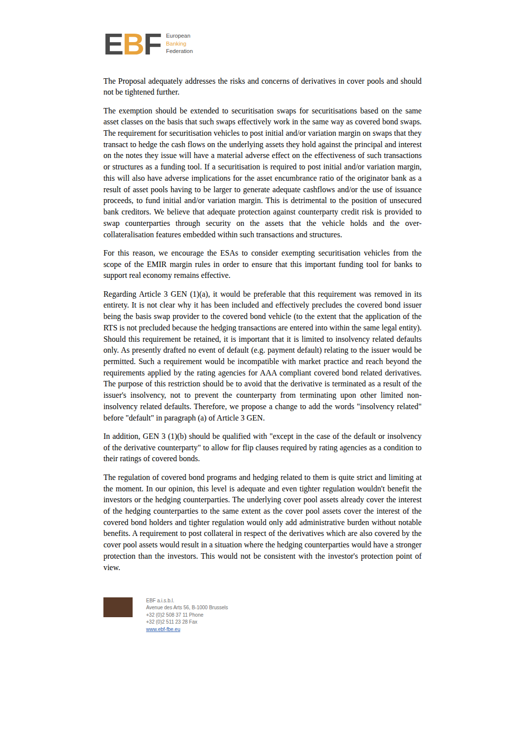| E B F | European Banking Federation |
The Proposal adequately addresses the risks and concerns of derivatives in cover pools and should not be tightened further.
The exemption should be extended to securitisation swaps for securitisations based on the same asset classes on the basis that such swaps effectively work in the same way as covered bond swaps. The requirement for securitisation vehicles to post initial and/or variation margin on swaps that they transact to hedge the cash flows on the underlying assets they hold against the principal and interest on the notes they issue will have a material adverse effect on the effectiveness of such transactions or structures as a funding tool. If a securitisation is required to post initial and/or variation margin, this will also have adverse implications for the asset encumbrance ratio of the originator bank as a result of asset pools having to be larger to generate adequate cashflows and/or the use of issuance proceeds, to fund initial and/or variation margin. This is detrimental to the position of unsecured bank creditors. We believe that adequate protection against counterparty credit risk is provided to swap counterparties through security on the assets that the vehicle holds and the over-collateralisation features embedded within such transactions and structures.
For this reason, we encourage the ESAs to consider exempting securitisation vehicles from the scope of the EMIR margin rules in order to ensure that this important funding tool for banks to support real economy remains effective.
Regarding Article 3 GEN (1)(a), it would be preferable that this requirement was removed in its entirety. It is not clear why it has been included and effectively precludes the covered bond issuer being the basis swap provider to the covered bond vehicle (to the extent that the application of the RTS is not precluded because the hedging transactions are entered into within the same legal entity). Should this requirement be retained, it is important that it is limited to insolvency related defaults only. As presently drafted no event of default (e.g. payment default) relating to the issuer would be permitted. Such a requirement would be incompatible with market practice and reach beyond the requirements applied by the rating agencies for AAA compliant covered bond related derivatives. The purpose of this restriction should be to avoid that the derivative is terminated as a result of the issuer's insolvency, not to prevent the counterparty from terminating upon other limited non-insolvency related defaults. Therefore, we propose a change to add the words "insolvency related" before "default" in paragraph (a) of Article 3 GEN.
In addition, GEN 3 (1)(b) should be qualified with "except in the case of the default or insolvency of the derivative counterparty" to allow for flip clauses required by rating agencies as a condition to their ratings of covered bonds.
The regulation of covered bond programs and hedging related to them is quite strict and limiting at the moment. In our opinion, this level is adequate and even tighter regulation wouldn't benefit the investors or the hedging counterparties. The underlying cover pool assets already cover the interest of the hedging counterparties to the same extent as the cover pool assets cover the interest of the covered bond holders and tighter regulation would only add administrative burden without notable benefits. A requirement to post collateral in respect of the derivatives which are also covered by the cover pool assets would result in a situation where the hedging counterparties would have a stronger protection than the investors. This would not be consistent with the investor's protection point of view.
EBF a.i.s.b.l.
Avenue des Arts 56, B-1000 Brussels
+32 (0)2 508 37 11 Phone
+32 (0)2 511 23 28 Fax
www.ebf-fbe.eu